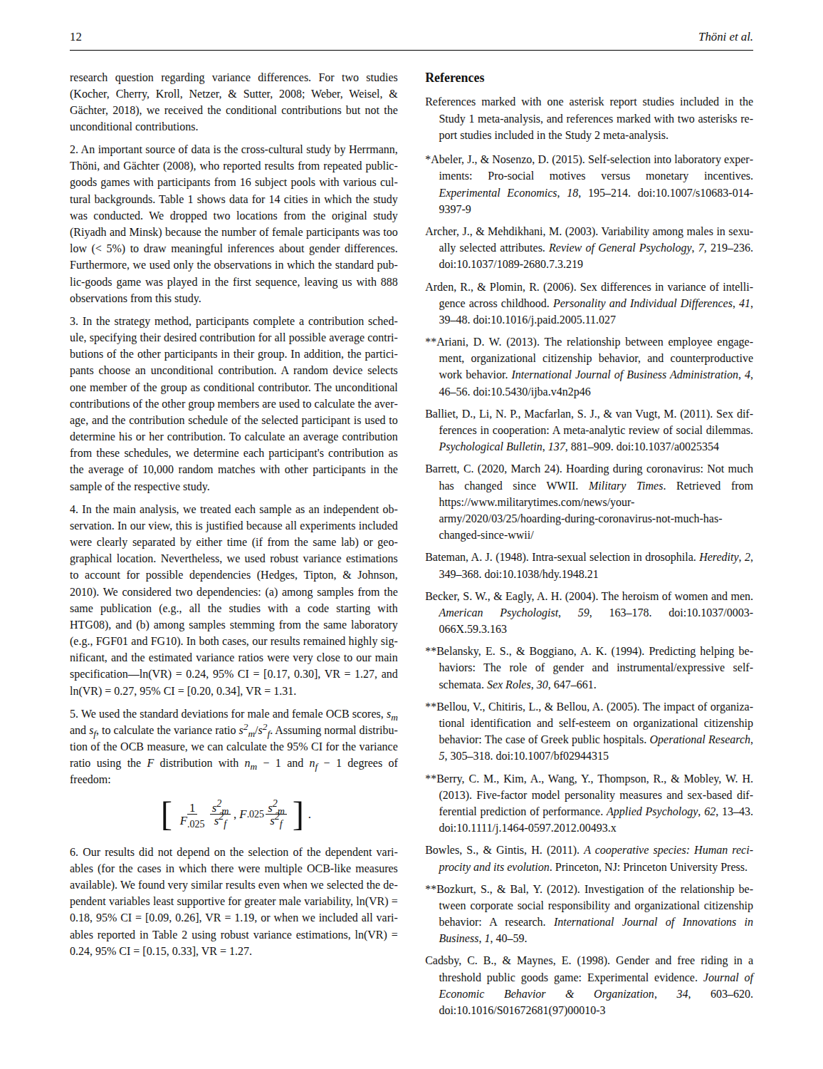12 Thöni et al.
research question regarding variance differences. For two studies (Kocher, Cherry, Kroll, Netzer, & Sutter, 2008; Weber, Weisel, & Gächter, 2018), we received the conditional contributions but not the unconditional contributions.
2. An important source of data is the cross-cultural study by Herrmann, Thöni, and Gächter (2008), who reported results from repeated public-goods games with participants from 16 subject pools with various cultural backgrounds. Table 1 shows data for 14 cities in which the study was conducted. We dropped two locations from the original study (Riyadh and Minsk) because the number of female participants was too low (< 5%) to draw meaningful inferences about gender differences. Furthermore, we used only the observations in which the standard public-goods game was played in the first sequence, leaving us with 888 observations from this study.
3. In the strategy method, participants complete a contribution schedule, specifying their desired contribution for all possible average contributions of the other participants in their group. In addition, the participants choose an unconditional contribution. A random device selects one member of the group as conditional contributor. The unconditional contributions of the other group members are used to calculate the average, and the contribution schedule of the selected participant is used to determine his or her contribution. To calculate an average contribution from these schedules, we determine each participant's contribution as the average of 10,000 random matches with other participants in the sample of the respective study.
4. In the main analysis, we treated each sample as an independent observation. In our view, this is justified because all experiments included were clearly separated by either time (if from the same lab) or geographical location. Nevertheless, we used robust variance estimations to account for possible dependencies (Hedges, Tipton, & Johnson, 2010). We considered two dependencies: (a) among samples from the same publication (e.g., all the studies with a code starting with HTG08), and (b) among samples stemming from the same laboratory (e.g., FGF01 and FG10). In both cases, our results remained highly significant, and the estimated variance ratios were very close to our main specification—ln(VR) = 0.24, 95% CI = [0.17, 0.30], VR = 1.27, and ln(VR) = 0.27, 95% CI = [0.20, 0.34], VR = 1.31.
5. We used the standard deviations for male and female OCB scores, sm and sf, to calculate the variance ratio s2m/s2f. Assuming normal distribution of the OCB measure, we can calculate the 95% CI for the variance ratio using the F distribution with nm − 1 and nf − 1 degrees of freedom:
[ 1 F.025 s2m s2f , F.025 s2m s2f ] .
6. Our results did not depend on the selection of the dependent variables (for the cases in which there were multiple OCB-like measures available). We found very similar results even when we selected the dependent variables least supportive for greater male variability, ln(VR) = 0.18, 95% CI = [0.09, 0.26], VR = 1.19, or when we included all variables reported in Table 2 using robust variance estimations, ln(VR) = 0.24, 95% CI = [0.15, 0.33], VR = 1.27.
References
References marked with one asterisk report studies included in the Study 1 meta-analysis, and references marked with two asterisks report studies included in the Study 2 meta-analysis.
*Abeler, J., & Nosenzo, D. (2015). Self-selection into laboratory experiments: Pro-social motives versus monetary incentives. Experimental Economics, 18, 195–214. doi:10.1007/s10683-014-9397-9
Archer, J., & Mehdikhani, M. (2003). Variability among males in sexually selected attributes. Review of General Psychology, 7, 219–236. doi:10.1037/1089-2680.7.3.219
Arden, R., & Plomin, R. (2006). Sex differences in variance of intelligence across childhood. Personality and Individual Differences, 41, 39–48. doi:10.1016/j.paid.2005.11.027
**Ariani, D. W. (2013). The relationship between employee engagement, organizational citizenship behavior, and counterproductive work behavior. International Journal of Business Administration, 4, 46–56. doi:10.5430/ijba.v4n2p46
Balliet, D., Li, N. P., Macfarlan, S. J., & van Vugt, M. (2011). Sex differences in cooperation: A meta-analytic review of social dilemmas. Psychological Bulletin, 137, 881–909. doi:10.1037/a0025354
Barrett, C. (2020, March 24). Hoarding during coronavirus: Not much has changed since WWII. Military Times. Retrieved from https://www.militarytimes.com/news/your-army/2020/03/25/hoarding-during-coronavirus-not-much-has-changed-since-wwii/
Bateman, A. J. (1948). Intra-sexual selection in drosophila. Heredity, 2, 349–368. doi:10.1038/hdy.1948.21
Becker, S. W., & Eagly, A. H. (2004). The heroism of women and men. American Psychologist, 59, 163–178. doi:10.1037/0003-066X.59.3.163
**Belansky, E. S., & Boggiano, A. K. (1994). Predicting helping behaviors: The role of gender and instrumental/expressive self-schemata. Sex Roles, 30, 647–661.
**Bellou, V., Chitiris, L., & Bellou, A. (2005). The impact of organizational identification and self-esteem on organizational citizenship behavior: The case of Greek public hospitals. Operational Research, 5, 305–318. doi:10.1007/bf02944315
**Berry, C. M., Kim, A., Wang, Y., Thompson, R., & Mobley, W. H. (2013). Five-factor model personality measures and sex-based differential prediction of performance. Applied Psychology, 62, 13–43. doi:10.1111/j.1464-0597.2012.00493.x
Bowles, S., & Gintis, H. (2011). A cooperative species: Human reciprocity and its evolution. Princeton, NJ: Princeton University Press.
**Bozkurt, S., & Bal, Y. (2012). Investigation of the relationship between corporate social responsibility and organizational citizenship behavior: A research. International Journal of Innovations in Business, 1, 40–59.
Cadsby, C. B., & Maynes, E. (1998). Gender and free riding in a threshold public goods game: Experimental evidence. Journal of Economic Behavior & Organization, 34, 603–620. doi:10.1016/S01672681(97)00010-3